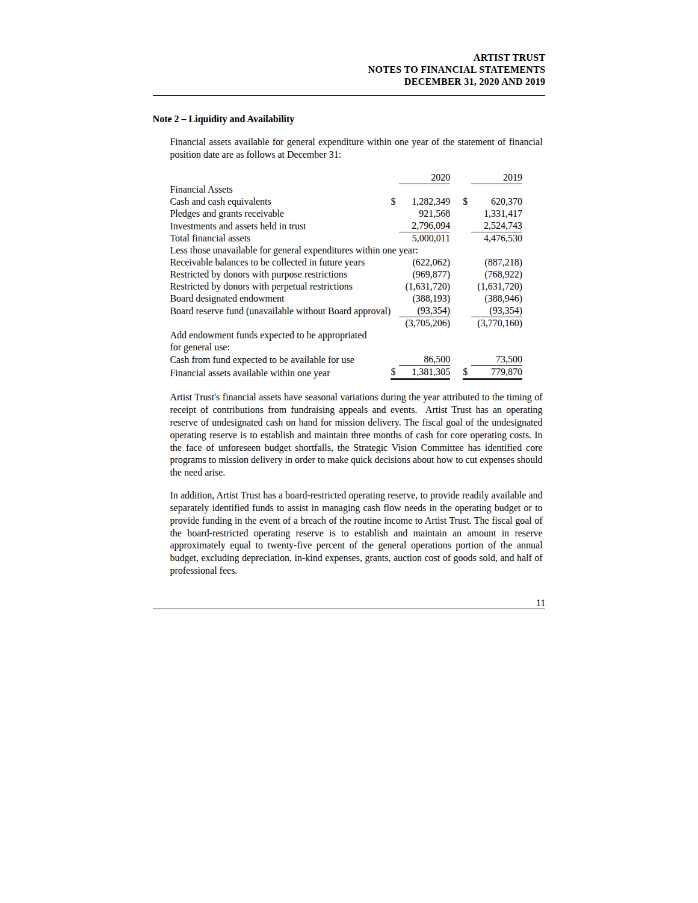ARTIST TRUST
NOTES TO FINANCIAL STATEMENTS
DECEMBER 31, 2020 AND 2019
Note 2 – Liquidity and Availability
Financial assets available for general expenditure within one year of the statement of financial position date are as follows at December 31:
| | | 2020 | | | 2019 |
| Financial Assets | | | | | |
| Cash and cash equivalents | $ | 1,282,349 | | $ | 620,370 |
| Pledges and grants receivable | | 921,568 | | | 1,331,417 |
| Investments and assets held in trust | | 2,796,094 | | | 2,524,743 |
| Total financial assets | | 5,000,011 | | | 4,476,530 |
| Less those unavailable for general expenditures within one year: |
| Receivable balances to be collected in future years | | (622,062) | | | (887,218) |
| Restricted by donors with purpose restrictions | | (969,877) | | | (768,922) |
| Restricted by donors with perpetual restrictions | | (1,631,720) | | | (1,631,720) |
| Board designated endowment | | (388,193) | | | (388,946) |
| Board reserve fund (unavailable without Board approval) | | (93,354) | | | (93,354) |
| | | (3,705,206) | | | (3,770,160) |
| Add endowment funds expected to be appropriated |
| for general use: | | | | | |
| Cash from fund expected to be available for use | | 86,500 | | | 73,500 |
| Financial assets available within one year | $ | 1,381,305 | | $ | 779,870 |
Artist Trust's financial assets have seasonal variations during the year attributed to the timing of receipt of contributions from fundraising appeals and events. Artist Trust has an operating reserve of undesignated cash on hand for mission delivery. The fiscal goal of the undesignated operating reserve is to establish and maintain three months of cash for core operating costs. In the face of unforeseen budget shortfalls, the Strategic Vision Committee has identified core programs to mission delivery in order to make quick decisions about how to cut expenses should the need arise.
In addition, Artist Trust has a board-restricted operating reserve, to provide readily available and separately identified funds to assist in managing cash flow needs in the operating budget or to provide funding in the event of a breach of the routine income to Artist Trust. The fiscal goal of the board-restricted operating reserve is to establish and maintain an amount in reserve approximately equal to twenty-five percent of the general operations portion of the annual budget, excluding depreciation, in-kind expenses, grants, auction cost of goods sold, and half of professional fees.
11